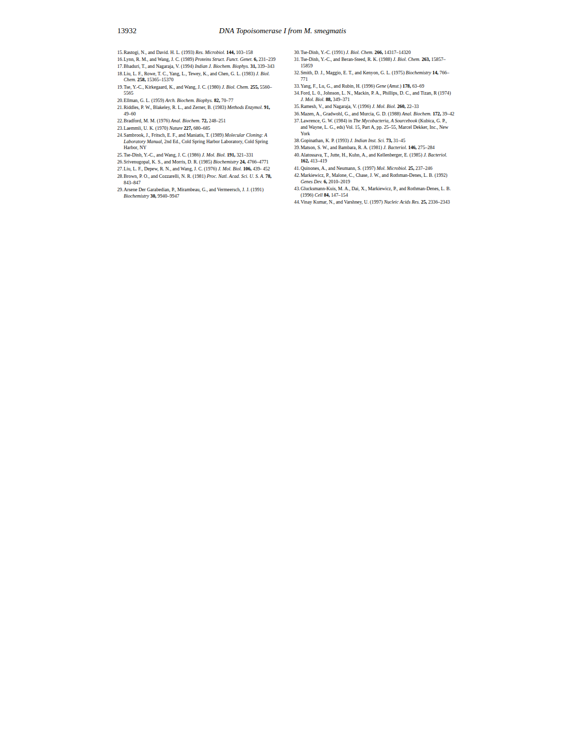13932
DNA Topoisomerase I from M. smegmatis
15. Rastogi, N., and David. H. L. (1993) Res. Microbiol. 144, 103–158
16. Lynn, R. M., and Wang, J. C. (1989) Proteins Struct. Funct. Genet. 6, 231–239
17. Bhaduri, T., and Nagaraja, V. (1994) Indian J. Biochem. Biophys. 31, 339–343
18. Liu, L. F., Rowe, T. C., Yang, L., Tewey, K., and Chen, G. L. (1983) J. Biol. Chem. 258, 15365–15370
19. Tse, Y.-C., Kirkegaard, K., and Wang, J. C. (1980) J. Biol. Chem. 255, 5560–5565
20. Ellman, G. L. (1959) Arch. Biochem. Biophys. 82, 70–77
21. Riddles, P. W., Blakeley, R. L., and Zerner, B. (1983) Methods Enzymol. 91, 49–60
22. Bradford, M. M. (1976) Anal. Biochem. 72, 248–251
23. Laemmli, U. K. (1970) Nature 227, 680–685
24. Sambrook, J., Fritsch, E. F., and Maniatis, T. (1989) Molecular Cloning: A Laboratory Manual, 2nd Ed., Cold Spring Harbor Laboratory, Cold Spring Harbor, NY
25. Tse-Dinh, Y.-C., and Wang, J. C. (1986) J. Mol. Biol. 191, 321–331
26. Srivenugopal, K. S., and Morris, D. R. (1985) Biochemistry 24, 4766–4771
27. Liu, L. F., Depew, R. N., and Wang, J. C. (1976) J. Mol. Biol. 106, 439- 452
28. Brown, P. O., and Cozzarelli, N. R. (1981) Proc. Natl. Acad. Sci. U. S. A. 78, 843–847
29. Arsene Der Garabedian, P., Mirambeau, G., and Vermeersch, J. J. (1991) Biochemistry 30, 9940–9947
30. Tse-Dinh, Y.-C. (1991) J. Biol. Chem. 266, 14317–14320
31. Tse-Dinh, Y.-C., and Beran-Steed, R. K. (1988) J. Biol. Chem. 263, 15857–15859
32. Smith, D. J., Maggio, E. T., and Kenyon, G. L. (1975) Biochemistry 14, 766–771
33. Yang, F., Lu, G., and Rubin, H. (1996) Gene (Amst.) 178, 63–69
34. Ford, L. 0., Johnson, L. N., Mackin, P. A., Phillips, D. C., and Tizan, R (1974) J. Mol. Biol. 88, 349–371
35. Ramesh, V., and Nagaraja, V. (1996) J. Mol. Biol. 260, 22–33
36. Mazen, A., Gradwohl, G., and Murcia, G. D. (1988) Anal. Biochem. 172, 39–42
37. Lawrence, G. W. (1984) in The Mycobacteria, A Sourcebook (Kubica, G. P., and Wayne, L. G., eds) Vol. 15, Part A, pp. 25–55, Marcel Dekker, Inc., New York
38. Gopinathan, K. P. (1993) J. Indian Inst. Sci. 73, 31–45
39. Matson, S. W., and Bambara, R. A. (1981) J. Bacteriol. 146, 275–284
40. Alatossava, T., Jutte, H., Kuhn, A., and Kellenberger, E. (1985) J. Bacteriol. 162, 413–419
41. Quinones, A., and Neumann, S. (1997) Mol. Microbiol. 25, 237–246
42. Markiewicz, P., Malone, C., Chase, J. W., and Rothman-Denes, L. B. (1992) Genes Dev. 6, 2010–2019
43. Glucksmann-Kuis, M. A., Dai, X., Markiewicz, P., and Rothman-Denes, L. B. (1996) Cell 84, 147–154
44. Vinay Kumar, N., and Varshney, U. (1997) Nucleic Acids Res. 25, 2336–2343